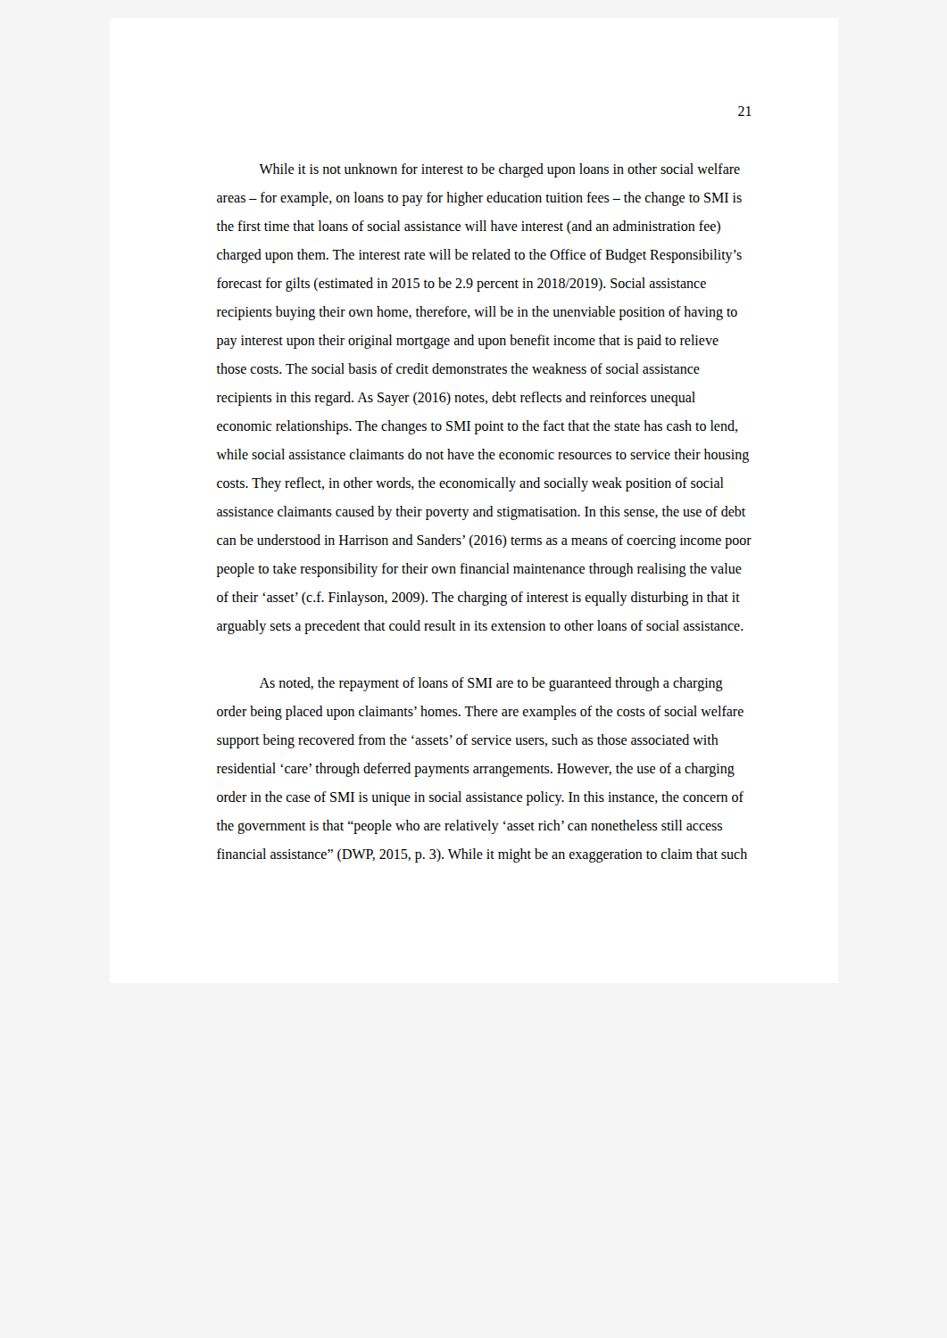21
While it is not unknown for interest to be charged upon loans in other social welfare areas – for example, on loans to pay for higher education tuition fees – the change to SMI is the first time that loans of social assistance will have interest (and an administration fee) charged upon them. The interest rate will be related to the Office of Budget Responsibility’s forecast for gilts (estimated in 2015 to be 2.9 percent in 2018/2019). Social assistance recipients buying their own home, therefore, will be in the unenviable position of having to pay interest upon their original mortgage and upon benefit income that is paid to relieve those costs. The social basis of credit demonstrates the weakness of social assistance recipients in this regard. As Sayer (2016) notes, debt reflects and reinforces unequal economic relationships. The changes to SMI point to the fact that the state has cash to lend, while social assistance claimants do not have the economic resources to service their housing costs. They reflect, in other words, the economically and socially weak position of social assistance claimants caused by their poverty and stigmatisation. In this sense, the use of debt can be understood in Harrison and Sanders’ (2016) terms as a means of coercing income poor people to take responsibility for their own financial maintenance through realising the value of their ‘asset’ (c.f. Finlayson, 2009). The charging of interest is equally disturbing in that it arguably sets a precedent that could result in its extension to other loans of social assistance.
As noted, the repayment of loans of SMI are to be guaranteed through a charging order being placed upon claimants’ homes. There are examples of the costs of social welfare support being recovered from the ‘assets’ of service users, such as those associated with residential ‘care’ through deferred payments arrangements. However, the use of a charging order in the case of SMI is unique in social assistance policy. In this instance, the concern of the government is that “people who are relatively ‘asset rich’ can nonetheless still access financial assistance” (DWP, 2015, p. 3). While it might be an exaggeration to claim that such